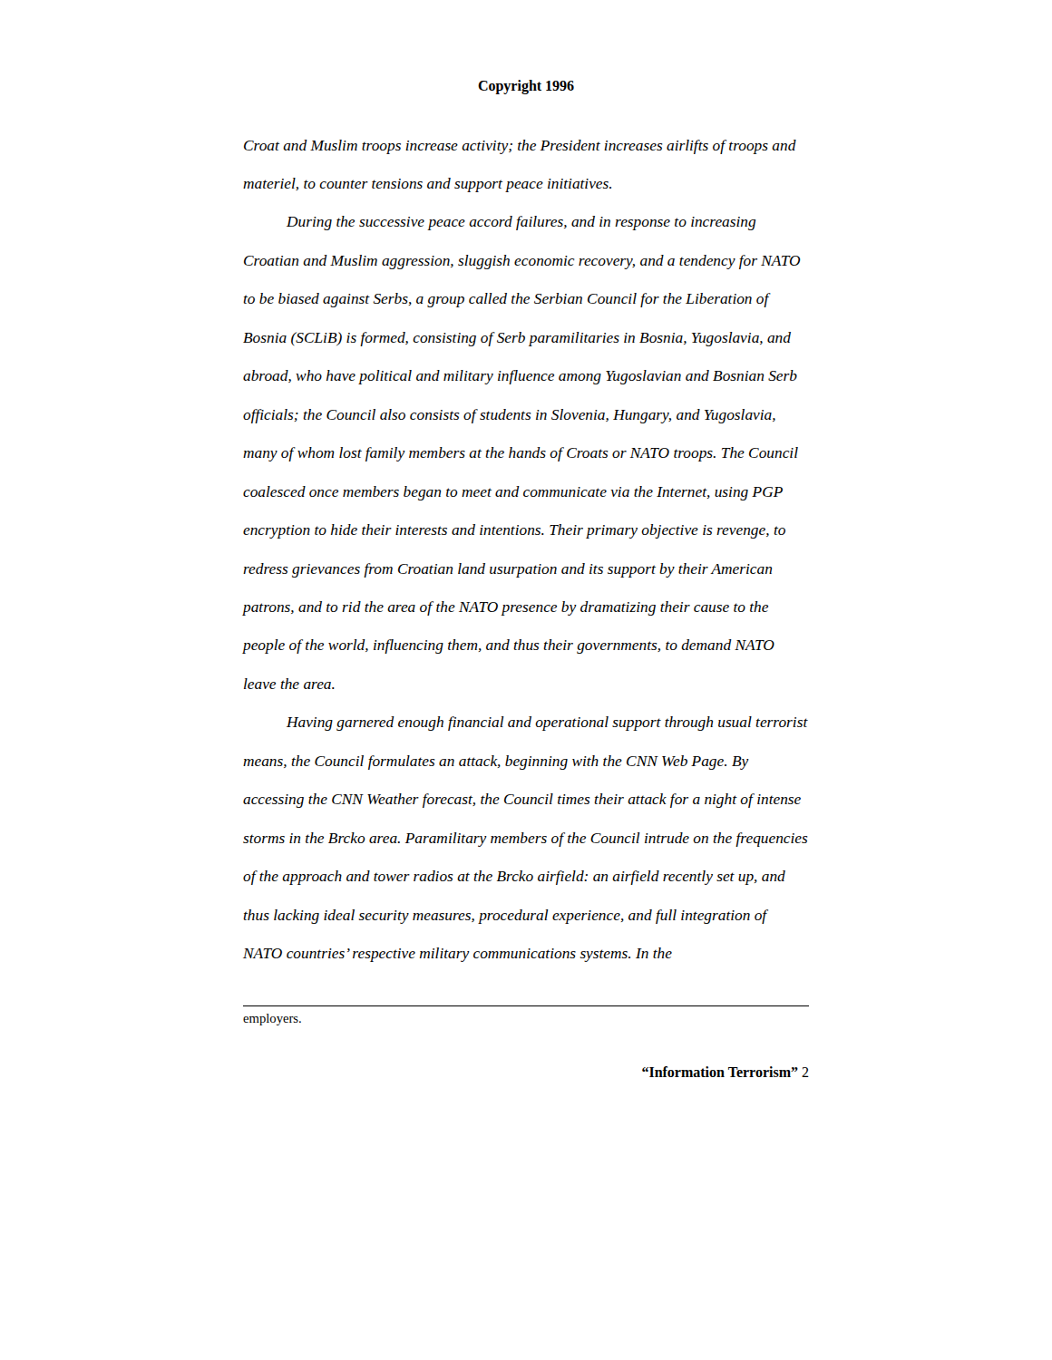Copyright 1996
Croat and Muslim troops increase activity; the President increases airlifts of troops and materiel, to counter tensions and support peace initiatives.
During the successive peace accord failures, and in response to increasing Croatian and Muslim aggression, sluggish economic recovery, and a tendency for NATO to be biased against Serbs, a group called the Serbian Council for the Liberation of Bosnia (SCLiB) is formed, consisting of Serb paramilitaries in Bosnia, Yugoslavia, and abroad, who have political and military influence among Yugoslavian and Bosnian Serb officials; the Council also consists of students in Slovenia, Hungary, and Yugoslavia, many of whom lost family members at the hands of Croats or NATO troops. The Council coalesced once members began to meet and communicate via the Internet, using PGP encryption to hide their interests and intentions. Their primary objective is revenge, to redress grievances from Croatian land usurpation and its support by their American patrons, and to rid the area of the NATO presence by dramatizing their cause to the people of the world, influencing them, and thus their governments, to demand NATO leave the area.
Having garnered enough financial and operational support through usual terrorist means, the Council formulates an attack, beginning with the CNN Web Page. By accessing the CNN Weather forecast, the Council times their attack for a night of intense storms in the Brcko area. Paramilitary members of the Council intrude on the frequencies of the approach and tower radios at the Brcko airfield: an airfield recently set up, and thus lacking ideal security measures, procedural experience, and full integration of NATO countries’ respective military communications systems. In the
employers.
“Information Terrorism” 2